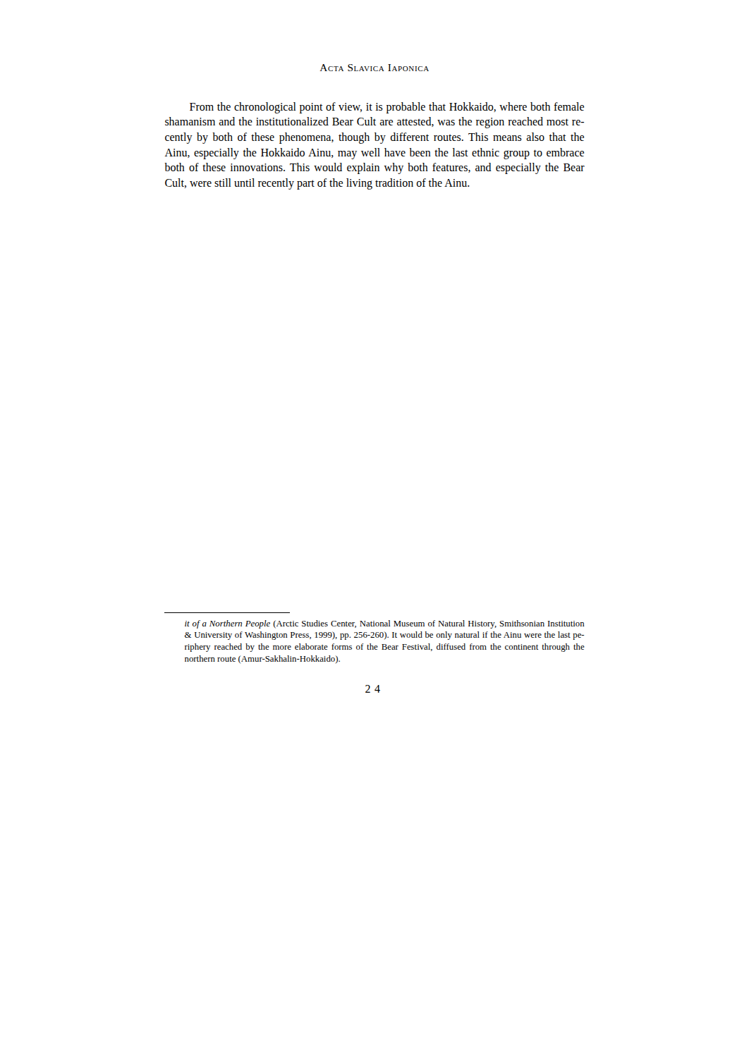Acta Slavica Iaponica
From the chronological point of view, it is probable that Hokkaido, where both female shamanism and the institutionalized Bear Cult are attested, was the region reached most recently by both of these phenomena, though by different routes. This means also that the Ainu, especially the Hokkaido Ainu, may well have been the last ethnic group to embrace both of these innovations. This would explain why both features, and especially the Bear Cult, were still until recently part of the living tradition of the Ainu.
it of a Northern People (Arctic Studies Center, National Museum of Natural History, Smithsonian Institution & University of Washington Press, 1999), pp. 256-260). It would be only natural if the Ainu were the last periphery reached by the more elaborate forms of the Bear Festival, diffused from the continent through the northern route (Amur-Sakhalin-Hokkaido).
24